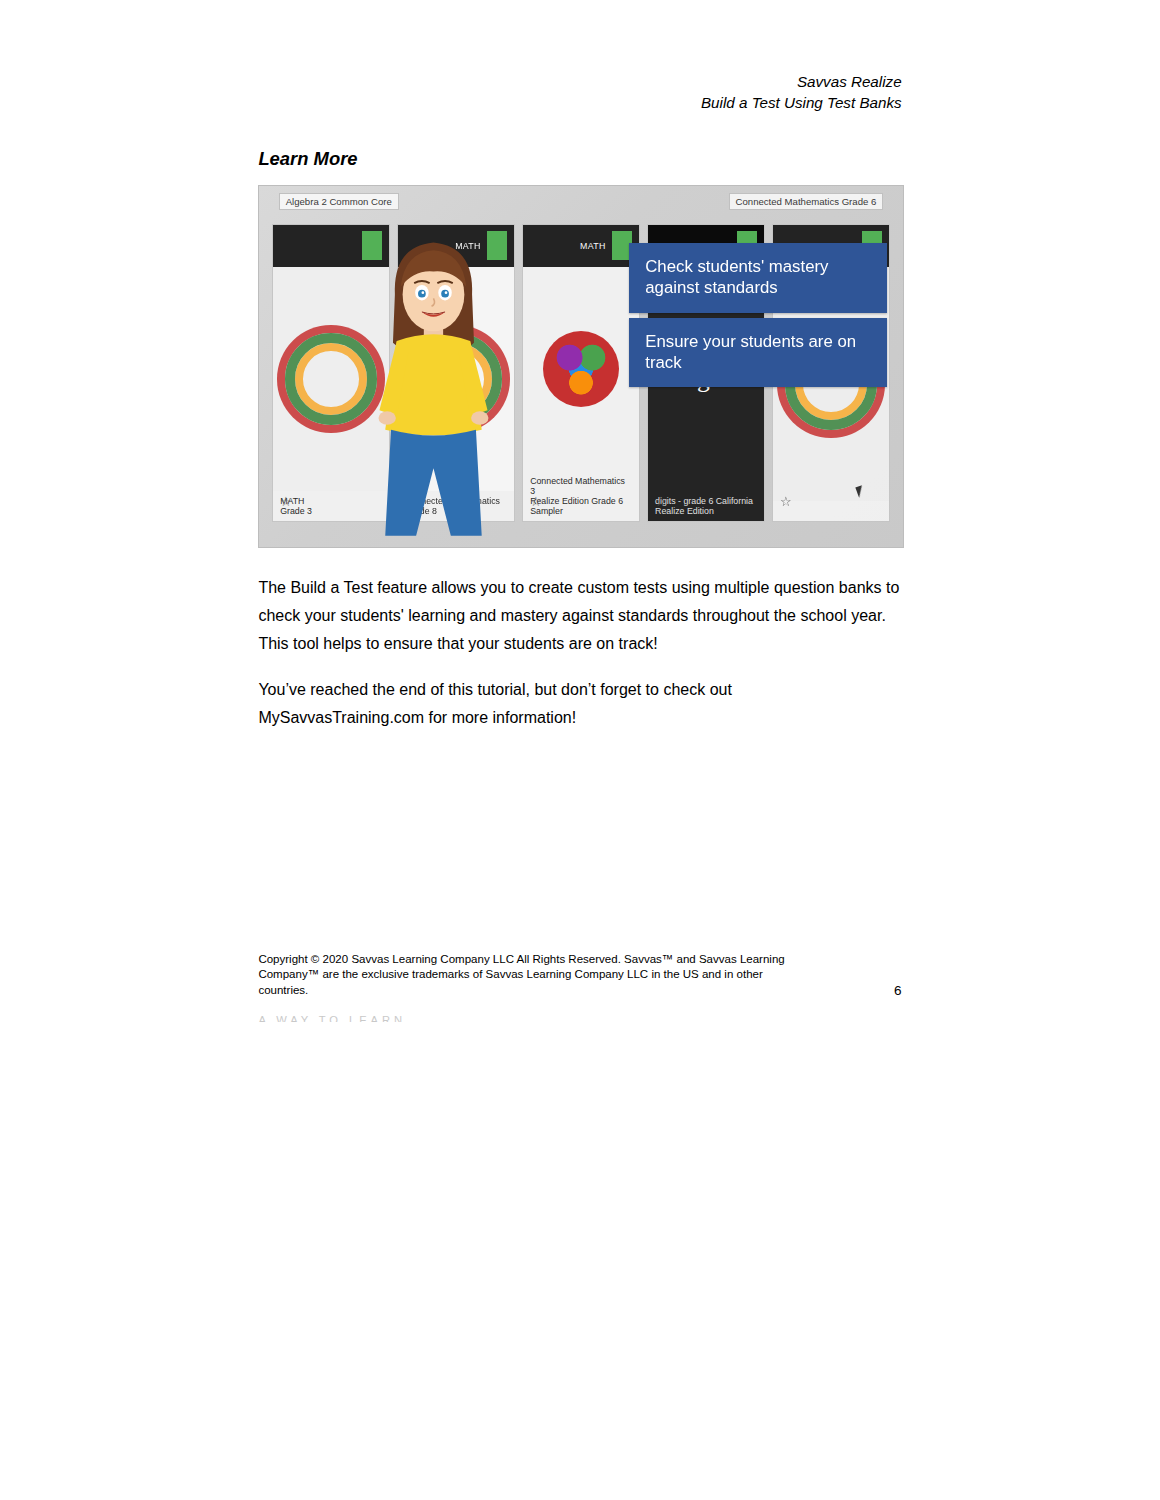Savvas Realize
Build a Test Using Test Banks
Learn More
Algebra 2 Common Core Connected Mathematics Grade 6
MATH
Grade 3
☆
MATH
Connected Mathematics
Grade 8
☆
MATH
Connected Mathematics 3
Realize Edition Grade 6
Sampler
☆
MATH
digits
digits - grade 6 California
Realize Edition
☆
☆
Check students' mastery against standards
Ensure your students are on track
The Build a Test feature allows you to create custom tests using multiple question banks to check your students' learning and mastery against standards throughout the school year. This tool helps to ensure that your students are on track!
You’ve reached the end of this tutorial, but don’t forget to check out MySavvasTraining.com for more information!
Copyright © 2020 Savvas Learning Company LLC All Rights Reserved. Savvas™ and Savvas Learning Company™ are the exclusive trademarks of Savvas Learning Company LLC in the US and in other countries.
6
A WAY TO LEARN